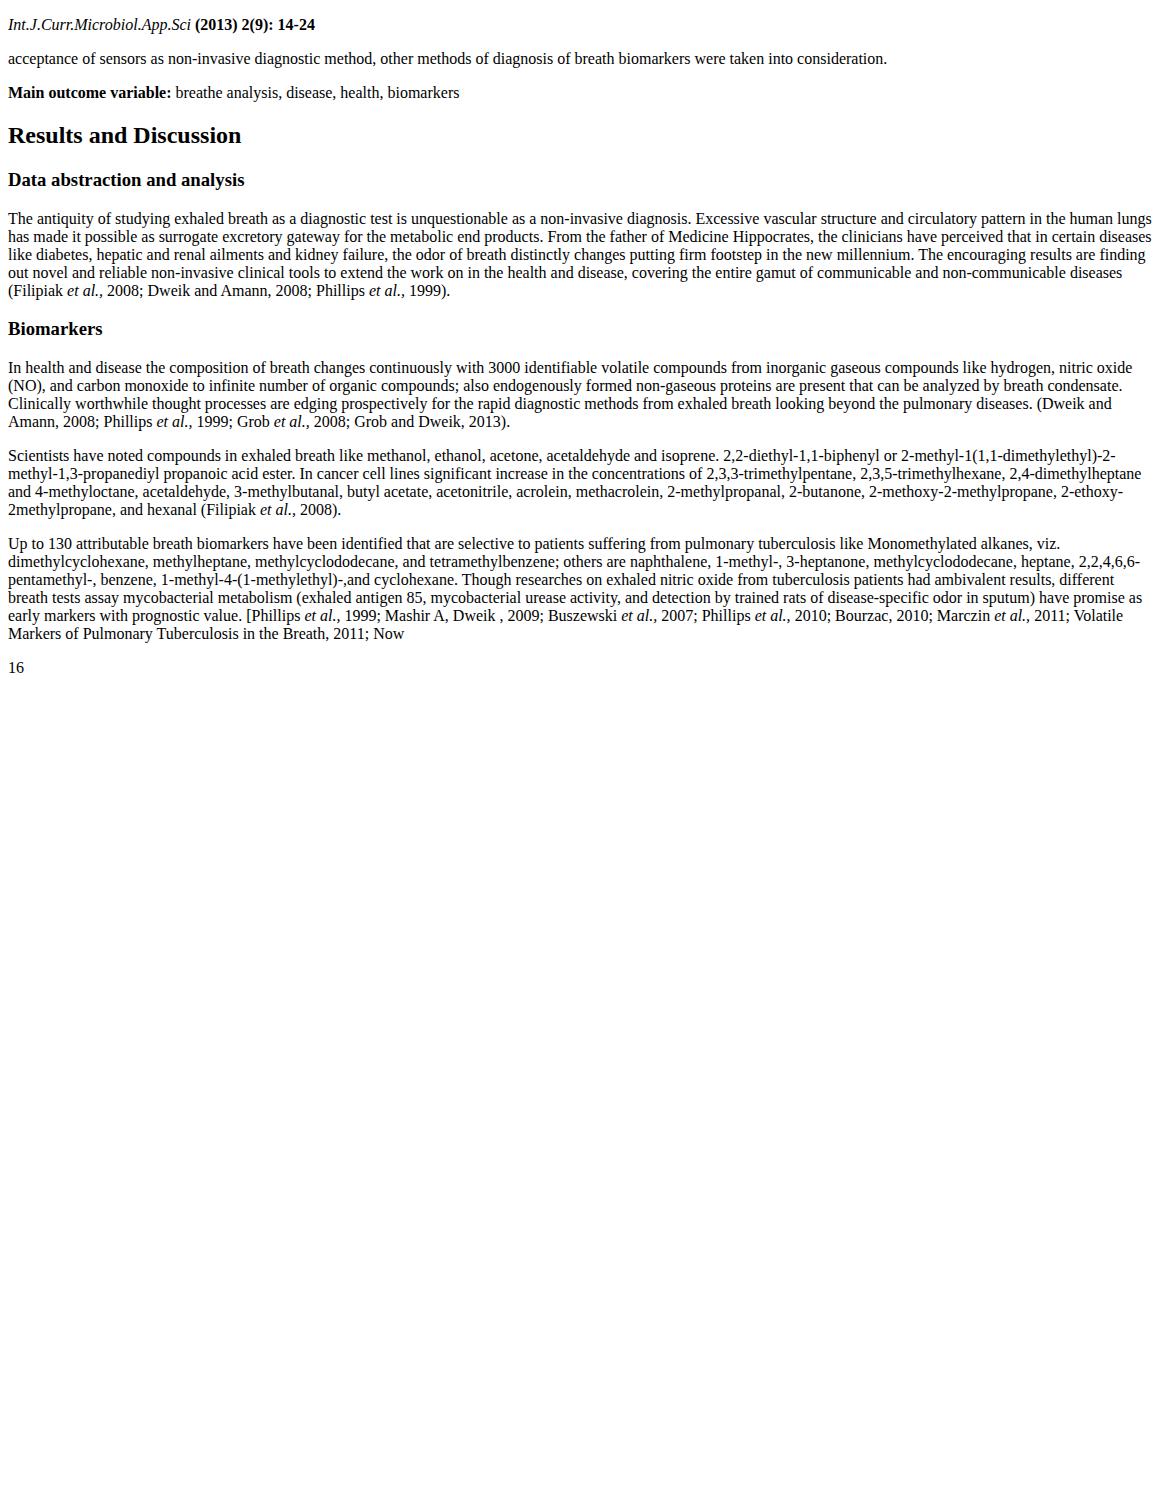Int.J.Curr.Microbiol.App.Sci (2013) 2(9): 14-24
acceptance of sensors as non-invasive diagnostic method, other methods of diagnosis of breath biomarkers were taken into consideration.
Main outcome variable: breathe analysis, disease, health, biomarkers
Results and Discussion
Data abstraction and analysis
The antiquity of studying exhaled breath as a diagnostic test is unquestionable as a non-invasive diagnosis. Excessive vascular structure and circulatory pattern in the human lungs has made it possible as surrogate excretory gateway for the metabolic end products. From the father of Medicine Hippocrates, the clinicians have perceived that in certain diseases like diabetes, hepatic and renal ailments and kidney failure, the odor of breath distinctly changes putting firm footstep in the new millennium. The encouraging results are finding out novel and reliable non-invasive clinical tools to extend the work on in the health and disease, covering the entire gamut of communicable and non-communicable diseases (Filipiak et al., 2008; Dweik and Amann, 2008; Phillips et al., 1999).
Biomarkers
In health and disease the composition of breath changes continuously with 3000 identifiable volatile compounds from inorganic gaseous compounds like hydrogen, nitric oxide (NO), and carbon monoxide to infinite number of organic compounds; also endogenously formed non-gaseous proteins are present that can be analyzed by breath condensate. Clinically worthwhile thought processes are edging prospectively for the rapid diagnostic methods from exhaled breath looking beyond the pulmonary diseases. (Dweik and Amann, 2008; Phillips et al., 1999; Grob et al., 2008; Grob and Dweik, 2013).
Scientists have noted compounds in exhaled breath like methanol, ethanol, acetone, acetaldehyde and isoprene. 2,2-diethyl-1,1-biphenyl or 2-methyl-1(1,1-dimethylethyl)-2-methyl-1,3-propanediyl propanoic acid ester. In cancer cell lines significant increase in the concentrations of 2,3,3-trimethylpentane, 2,3,5-trimethylhexane, 2,4-dimethylheptane and 4-methyloctane, acetaldehyde, 3-methylbutanal, butyl acetate, acetonitrile, acrolein, methacrolein, 2-methylpropanal, 2-butanone, 2-methoxy-2-methylpropane, 2-ethoxy-2methylpropane, and hexanal (Filipiak et al., 2008).
Up to 130 attributable breath biomarkers have been identified that are selective to patients suffering from pulmonary tuberculosis like Monomethylated alkanes, viz. dimethylcyclohexane, methylheptane, methylcyclododecane, and tetramethylbenzene; others are naphthalene, 1-methyl-, 3-heptanone, methylcyclododecane, heptane, 2,2,4,6,6-pentamethyl-, benzene, 1-methyl-4-(1-methylethyl)-,and cyclohexane. Though researches on exhaled nitric oxide from tuberculosis patients had ambivalent results, different breath tests assay mycobacterial metabolism (exhaled antigen 85, mycobacterial urease activity, and detection by trained rats of disease-specific odor in sputum) have promise as early markers with prognostic value. [Phillips et al., 1999; Mashir A, Dweik , 2009; Buszewski et al., 2007; Phillips et al., 2010; Bourzac, 2010; Marczin et al., 2011; Volatile Markers of Pulmonary Tuberculosis in the Breath, 2011; Now
16